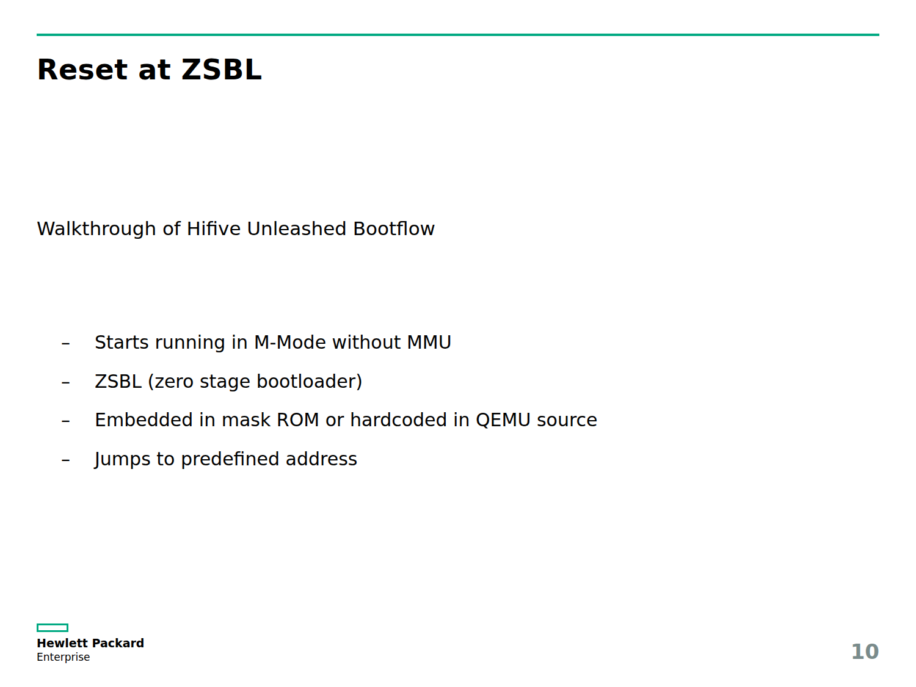Reset at ZSBL
Walkthrough of Hifive Unleashed Bootflow
Starts running in M-Mode without MMU
ZSBL (zero stage bootloader)
Embedded in mask ROM or hardcoded in QEMU source
Jumps to predefined address
Hewlett Packard
Enterprise
10